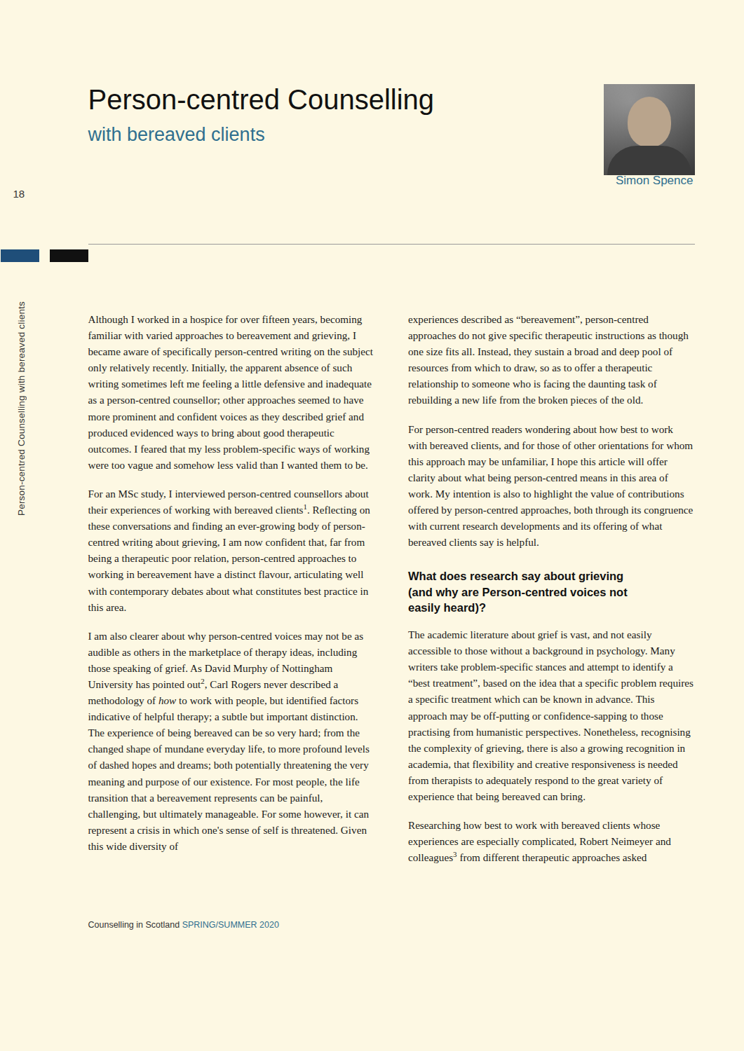Person-centred Counselling
with bereaved clients
Simon Spence
18
Person-centred Counselling with bereaved clients
Although I worked in a hospice for over fifteen years, becoming familiar with varied approaches to bereavement and grieving, I became aware of specifically person-centred writing on the subject only relatively recently. Initially, the apparent absence of such writing sometimes left me feeling a little defensive and inadequate as a person-centred counsellor; other approaches seemed to have more prominent and confident voices as they described grief and produced evidenced ways to bring about good therapeutic outcomes. I feared that my less problem-specific ways of working were too vague and somehow less valid than I wanted them to be.
For an MSc study, I interviewed person-centred counsellors about their experiences of working with bereaved clients1. Reflecting on these conversations and finding an ever-growing body of person-centred writing about grieving, I am now confident that, far from being a therapeutic poor relation, person-centred approaches to working in bereavement have a distinct flavour, articulating well with contemporary debates about what constitutes best practice in this area.
I am also clearer about why person-centred voices may not be as audible as others in the marketplace of therapy ideas, including those speaking of grief. As David Murphy of Nottingham University has pointed out2, Carl Rogers never described a methodology of how to work with people, but identified factors indicative of helpful therapy; a subtle but important distinction. The experience of being bereaved can be so very hard; from the changed shape of mundane everyday life, to more profound levels of dashed hopes and dreams; both potentially threatening the very meaning and purpose of our existence. For most people, the life transition that a bereavement represents can be painful, challenging, but ultimately manageable. For some however, it can represent a crisis in which one's sense of self is threatened. Given this wide diversity of
experiences described as “bereavement”, person-centred approaches do not give specific therapeutic instructions as though one size fits all. Instead, they sustain a broad and deep pool of resources from which to draw, so as to offer a therapeutic relationship to someone who is facing the daunting task of rebuilding a new life from the broken pieces of the old.
For person-centred readers wondering about how best to work with bereaved clients, and for those of other orientations for whom this approach may be unfamiliar, I hope this article will offer clarity about what being person-centred means in this area of work. My intention is also to highlight the value of contributions offered by person-centred approaches, both through its congruence with current research developments and its offering of what bereaved clients say is helpful.
What does research say about grieving
(and why are Person-centred voices not
easily heard)?
The academic literature about grief is vast, and not easily accessible to those without a background in psychology. Many writers take problem-specific stances and attempt to identify a “best treatment”, based on the idea that a specific problem requires a specific treatment which can be known in advance. This approach may be off-putting or confidence-sapping to those practising from humanistic perspectives. Nonetheless, recognising the complexity of grieving, there is also a growing recognition in academia, that flexibility and creative responsiveness is needed from therapists to adequately respond to the great variety of experience that being bereaved can bring.
Researching how best to work with bereaved clients whose experiences are especially complicated, Robert Neimeyer and colleagues3 from different therapeutic approaches asked
Counselling in Scotland SPRING/SUMMER 2020